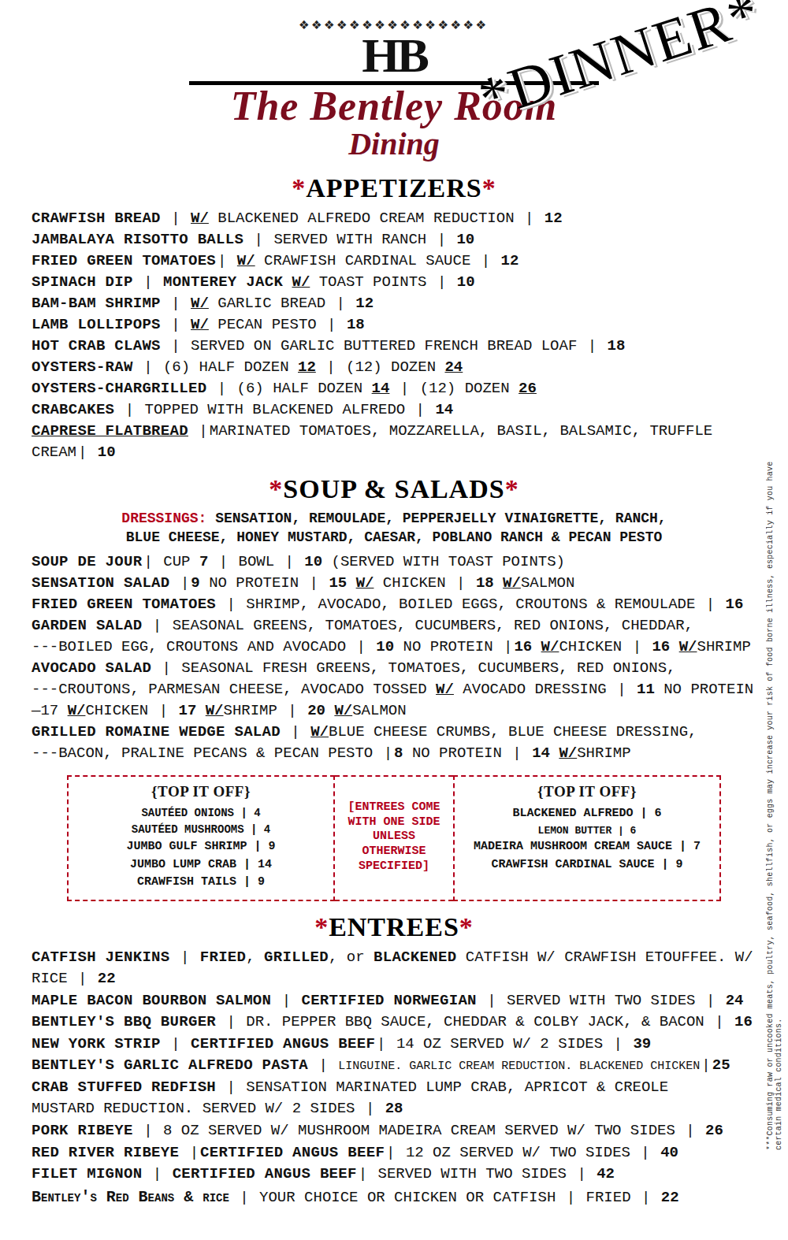*DINNER*
❖❖❖❖❖❖❖❖❖❖❖❖❖❖❖
HB
The Bentley Room
Dining
*APPETIZERS*
Crawfish Bread | W/ Blackened Alfredo Cream Reduction | 12
Jambalaya Risotto Balls | Served with Ranch | 10
Fried Green Tomatoes| W/ Crawfish Cardinal Sauce | 12
Spinach Dip | Monterey Jack W/ Toast Points | 10
Bam-Bam Shrimp | W/ Garlic Bread | 12
Lamb Lollipops | W/ Pecan Pesto | 18
Hot Crab Claws | Served on Garlic Buttered French Bread Loaf | 18
Oysters-Raw | (6) Half Dozen 12 | (12) Dozen 24
Oysters-Chargrilled | (6) Half Dozen 14 | (12) Dozen 26
Crabcakes | Topped with Blackened Alfredo | 14
Caprese Flatbread |Marinated Tomatoes, Mozzarella, Basil, Balsamic, Truffle Cream| 10
*SOUP & SALADS*
Dressings: Sensation, Remoulade, Pepperjelly Vinaigrette, Ranch,
Blue Cheese, Honey Mustard, Caesar, Poblano Ranch & Pecan Pesto
Soup de Jour| Cup 7 | Bowl | 10 (Served with Toast Points)
Sensation Salad |9 No Protein | 15 W/ Chicken | 18 W/Salmon
Fried Green Tomatoes | Shrimp, Avocado, Boiled Eggs, Croutons & Remoulade | 16
Garden Salad | Seasonal Greens, Tomatoes, Cucumbers, Red Onions, Cheddar,
---Boiled Egg, Croutons and Avocado | 10 No Protein |16 W/Chicken | 16 W/Shrimp
Avocado Salad | Seasonal Fresh Greens, Tomatoes, Cucumbers, Red Onions,
---Croutons, Parmesan Cheese, Avocado Tossed W/ Avocado Dressing | 11 No Protein
—17 W/Chicken | 17 W/Shrimp | 20 W/Salmon
Grilled Romaine Wedge Salad | W/Blue Cheese Crumbs, Blue Cheese Dressing,
---Bacon, Praline Pecans & Pecan Pesto |8 No Protein | 14 W/Shrimp
{TOP IT OFF}
Sautéed Onions | 4
Sautéed Mushrooms | 4
Jumbo Gulf Shrimp | 9
Jumbo Lump Crab | 14
Crawfish Tails | 9
[Entrees come with one side unless otherwise specified]
{TOP IT OFF}
Blackened Alfredo | 6
Lemon Butter | 6
Madeira Mushroom Cream Sauce | 7
Crawfish Cardinal Sauce | 9
*ENTREES*
Catfish Jenkins | Fried, Grilled, or Blackened Catfish w/ Crawfish Etouffee. W/ Rice | 22
Maple Bacon Bourbon Salmon | Certified Norwegian | Served with Two Sides | 24
Bentley's BBQ Burger | Dr. Pepper BBQ Sauce, Cheddar & Colby Jack, & Bacon | 16
New York Strip | Certified Angus Beef| 14 oz Served w/ 2 Sides | 39
Bentley's Garlic Alfredo Pasta | Linguine. Garlic Cream Reduction. Blackened Chicken|25
Crab Stuffed Redfish | Sensation Marinated Lump Crab, Apricot & Creole
Mustard Reduction. Served w/ 2 Sides | 28
Pork Ribeye | 8 oz Served w/ Mushroom Madeira Cream Served w/ Two Sides | 26
Red River Ribeye |Certified Angus Beef| 12 oz Served w/ Two Sides | 40
Filet Mignon | Certified Angus Beef| Served with Two Sides | 42
Bentley's Red Beans & rice | Your Choice or Chicken or Catfish | Fried | 22
***Consuming raw or uncooked meats, poultry, seafood, shellfish, or eggs may increase your risk of food borne illness, especially if you have certain medical conditions.